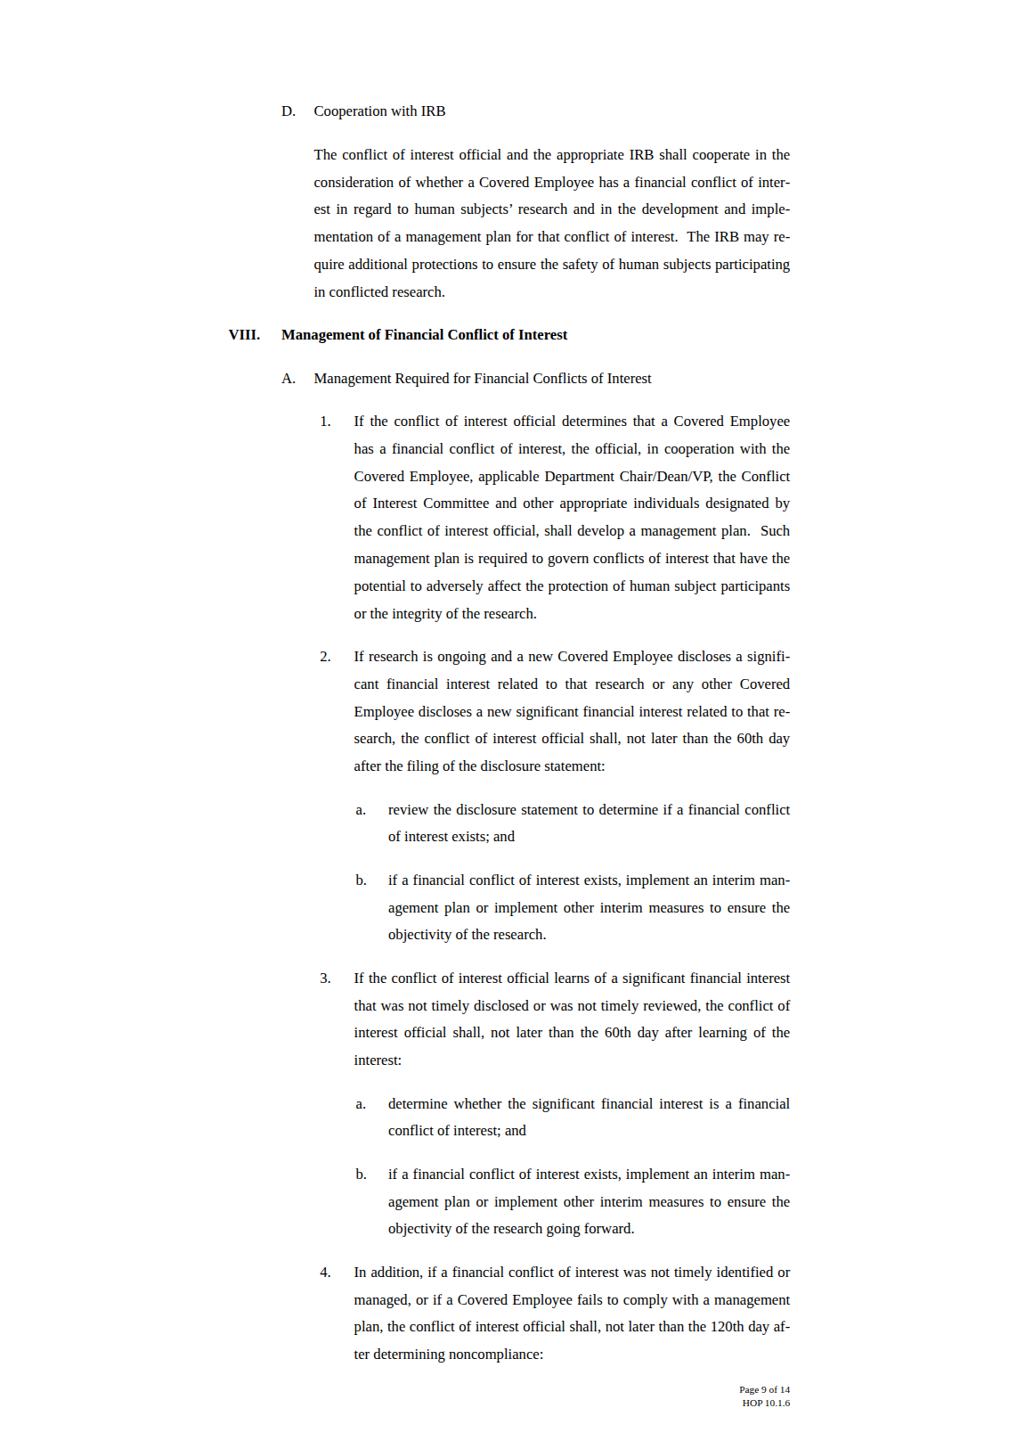D. Cooperation with IRB
The conflict of interest official and the appropriate IRB shall cooperate in the consideration of whether a Covered Employee has a financial conflict of interest in regard to human subjects’ research and in the development and implementation of a management plan for that conflict of interest. The IRB may require additional protections to ensure the safety of human subjects participating in conflicted research.
VIII. Management of Financial Conflict of Interest
A. Management Required for Financial Conflicts of Interest
1. If the conflict of interest official determines that a Covered Employee has a financial conflict of interest, the official, in cooperation with the Covered Employee, applicable Department Chair/Dean/VP, the Conflict of Interest Committee and other appropriate individuals designated by the conflict of interest official, shall develop a management plan. Such management plan is required to govern conflicts of interest that have the potential to adversely affect the protection of human subject participants or the integrity of the research.
2. If research is ongoing and a new Covered Employee discloses a significant financial interest related to that research or any other Covered Employee discloses a new significant financial interest related to that research, the conflict of interest official shall, not later than the 60th day after the filing of the disclosure statement:
a. review the disclosure statement to determine if a financial conflict of interest exists; and
b. if a financial conflict of interest exists, implement an interim management plan or implement other interim measures to ensure the objectivity of the research.
3. If the conflict of interest official learns of a significant financial interest that was not timely disclosed or was not timely reviewed, the conflict of interest official shall, not later than the 60th day after learning of the interest:
a. determine whether the significant financial interest is a financial conflict of interest; and
b. if a financial conflict of interest exists, implement an interim management plan or implement other interim measures to ensure the objectivity of the research going forward.
4. In addition, if a financial conflict of interest was not timely identified or managed, or if a Covered Employee fails to comply with a management plan, the conflict of interest official shall, not later than the 120th day after determining noncompliance:
Page 9 of 14
HOP 10.1.6